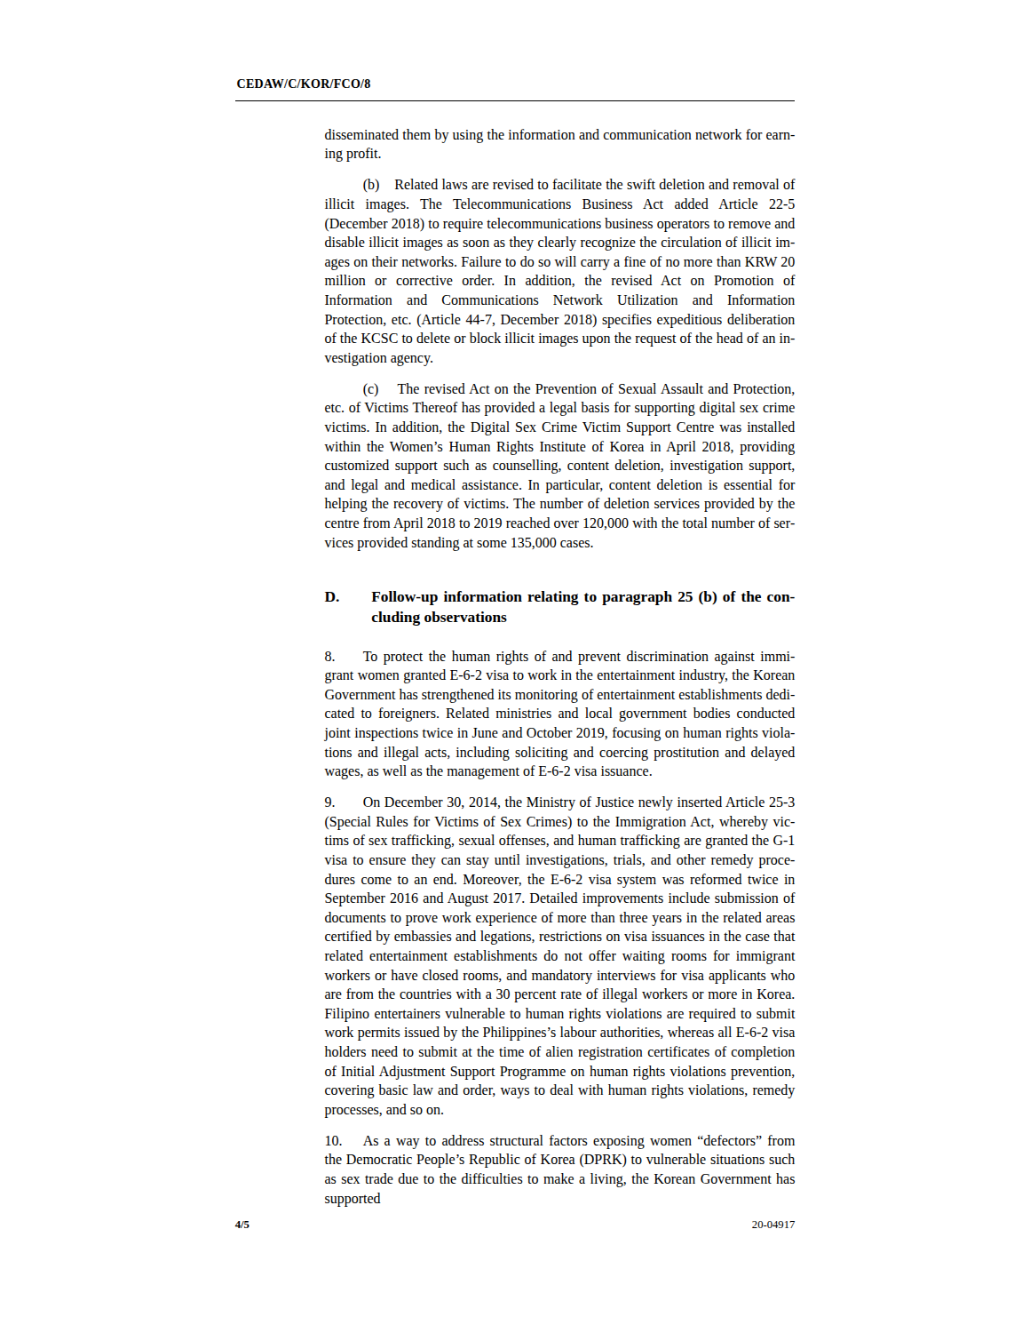CEDAW/C/KOR/FCO/8
disseminated them by using the information and communication network for earning profit.
(b) Related laws are revised to facilitate the swift deletion and removal of illicit images. The Telecommunications Business Act added Article 22-5 (December 2018) to require telecommunications business operators to remove and disable illicit images as soon as they clearly recognize the circulation of illicit images on their networks. Failure to do so will carry a fine of no more than KRW 20 million or corrective order. In addition, the revised Act on Promotion of Information and Communications Network Utilization and Information Protection, etc. (Article 44-7, December 2018) specifies expeditious deliberation of the KCSC to delete or block illicit images upon the request of the head of an investigation agency.
(c) The revised Act on the Prevention of Sexual Assault and Protection, etc. of Victims Thereof has provided a legal basis for supporting digital sex crime victims. In addition, the Digital Sex Crime Victim Support Centre was installed within the Women’s Human Rights Institute of Korea in April 2018, providing customized support such as counselling, content deletion, investigation support, and legal and medical assistance. In particular, content deletion is essential for helping the recovery of victims. The number of deletion services provided by the centre from April 2018 to 2019 reached over 120,000 with the total number of services provided standing at some 135,000 cases.
D. Follow-up information relating to paragraph 25 (b) of the concluding observations
8. To protect the human rights of and prevent discrimination against immigrant women granted E-6-2 visa to work in the entertainment industry, the Korean Government has strengthened its monitoring of entertainment establishments dedicated to foreigners. Related ministries and local government bodies conducted joint inspections twice in June and October 2019, focusing on human rights violations and illegal acts, including soliciting and coercing prostitution and delayed wages, as well as the management of E-6-2 visa issuance.
9. On December 30, 2014, the Ministry of Justice newly inserted Article 25-3 (Special Rules for Victims of Sex Crimes) to the Immigration Act, whereby victims of sex trafficking, sexual offenses, and human trafficking are granted the G-1 visa to ensure they can stay until investigations, trials, and other remedy procedures come to an end. Moreover, the E-6-2 visa system was reformed twice in September 2016 and August 2017. Detailed improvements include submission of documents to prove work experience of more than three years in the related areas certified by embassies and legations, restrictions on visa issuances in the case that related entertainment establishments do not offer waiting rooms for immigrant workers or have closed rooms, and mandatory interviews for visa applicants who are from the countries with a 30 percent rate of illegal workers or more in Korea. Filipino entertainers vulnerable to human rights violations are required to submit work permits issued by the Philippines’s labour authorities, whereas all E-6-2 visa holders need to submit at the time of alien registration certificates of completion of Initial Adjustment Support Programme on human rights violations prevention, covering basic law and order, ways to deal with human rights violations, remedy processes, and so on.
10. As a way to address structural factors exposing women “defectors” from the Democratic People’s Republic of Korea (DPRK) to vulnerable situations such as sex trade due to the difficulties to make a living, the Korean Government has supported
4/5 20-04917